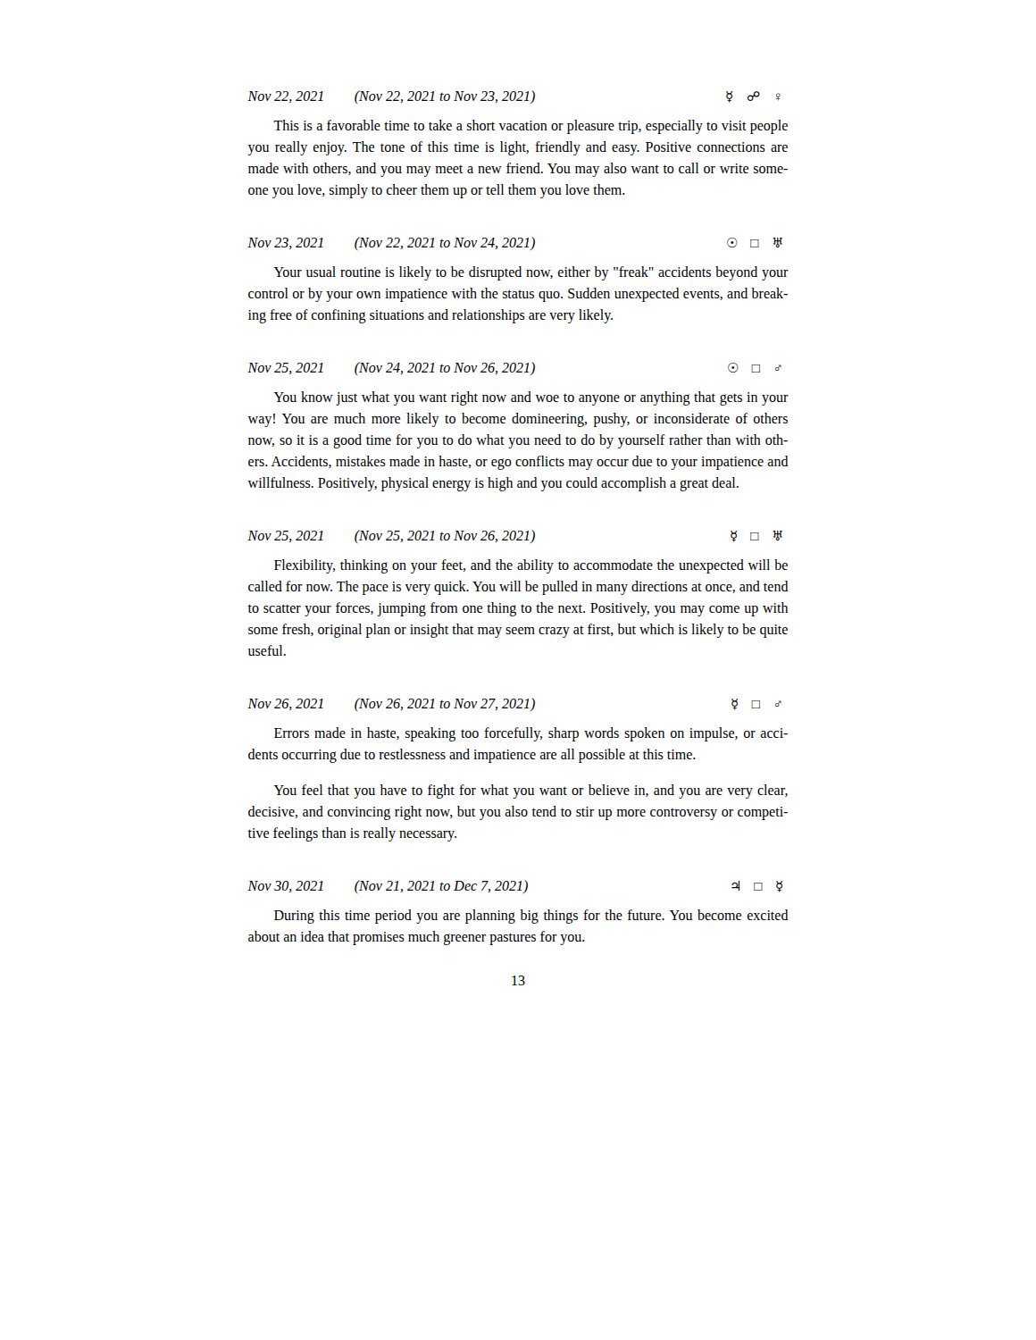Nov 22, 2021 (Nov 22, 2021 to Nov 23, 2021) ☿ ☍ ♀
This is a favorable time to take a short vacation or pleasure trip, especially to visit people you really enjoy. The tone of this time is light, friendly and easy. Positive connections are made with others, and you may meet a new friend. You may also want to call or write someone you love, simply to cheer them up or tell them you love them.
Nov 23, 2021 (Nov 22, 2021 to Nov 24, 2021) ☉ □ ♅
Your usual routine is likely to be disrupted now, either by "freak" accidents beyond your control or by your own impatience with the status quo. Sudden unexpected events, and breaking free of confining situations and relationships are very likely.
Nov 25, 2021 (Nov 24, 2021 to Nov 26, 2021) ☉ □ ♂
You know just what you want right now and woe to anyone or anything that gets in your way! You are much more likely to become domineering, pushy, or inconsiderate of others now, so it is a good time for you to do what you need to do by yourself rather than with others. Accidents, mistakes made in haste, or ego conflicts may occur due to your impatience and willfulness. Positively, physical energy is high and you could accomplish a great deal.
Nov 25, 2021 (Nov 25, 2021 to Nov 26, 2021) ☿ □ ♅
Flexibility, thinking on your feet, and the ability to accommodate the unexpected will be called for now. The pace is very quick. You will be pulled in many directions at once, and tend to scatter your forces, jumping from one thing to the next. Positively, you may come up with some fresh, original plan or insight that may seem crazy at first, but which is likely to be quite useful.
Nov 26, 2021 (Nov 26, 2021 to Nov 27, 2021) ☿ □ ♂
Errors made in haste, speaking too forcefully, sharp words spoken on impulse, or accidents occurring due to restlessness and impatience are all possible at this time.
You feel that you have to fight for what you want or believe in, and you are very clear, decisive, and convincing right now, but you also tend to stir up more controversy or competitive feelings than is really necessary.
Nov 30, 2021 (Nov 21, 2021 to Dec 7, 2021) ♃ □ ☿
During this time period you are planning big things for the future. You become excited about an idea that promises much greener pastures for you.
13